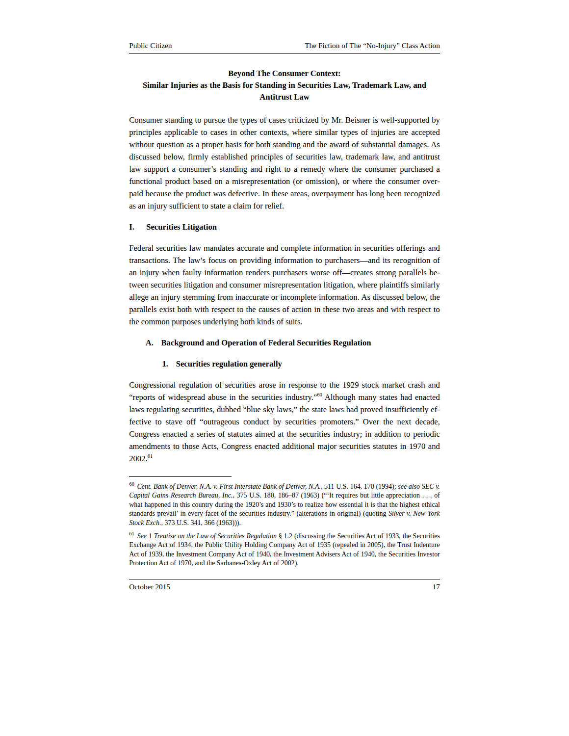Public Citizen
The Fiction of The “No-Injury” Class Action
Beyond The Consumer Context: Similar Injuries as the Basis for Standing in Securities Law, Trademark Law, and Antitrust Law
Consumer standing to pursue the types of cases criticized by Mr. Beisner is well-supported by principles applicable to cases in other contexts, where similar types of injuries are accepted without question as a proper basis for both standing and the award of substantial damages. As discussed below, firmly established principles of securities law, trademark law, and antitrust law support a consumer’s standing and right to a remedy where the consumer purchased a functional product based on a misrepresentation (or omission), or where the consumer overpaid because the product was defective. In these areas, overpayment has long been recognized as an injury sufficient to state a claim for relief.
I. Securities Litigation
Federal securities law mandates accurate and complete information in securities offerings and transactions. The law’s focus on providing information to purchasers—and its recognition of an injury when faulty information renders purchasers worse off—creates strong parallels between securities litigation and consumer misrepresentation litigation, where plaintiffs similarly allege an injury stemming from inaccurate or incomplete information. As discussed below, the parallels exist both with respect to the causes of action in these two areas and with respect to the common purposes underlying both kinds of suits.
A. Background and Operation of Federal Securities Regulation
1. Securities regulation generally
Congressional regulation of securities arose in response to the 1929 stock market crash and “reports of widespread abuse in the securities industry.”60 Although many states had enacted laws regulating securities, dubbed “blue sky laws,” the state laws had proved insufficiently effective to stave off “outrageous conduct by securities promoters.” Over the next decade, Congress enacted a series of statutes aimed at the securities industry; in addition to periodic amendments to those Acts, Congress enacted additional major securities statutes in 1970 and 2002.61
60 Cent. Bank of Denver, N.A. v. First Interstate Bank of Denver, N.A., 511 U.S. 164, 170 (1994); see also SEC v. Capital Gains Research Bureau, Inc., 375 U.S. 180, 186–87 (1963) (“‘It requires but little appreciation . . . of what happened in this country during the 1920’s and 1930’s to realize how essential it is that the highest ethical standards prevail’ in every facet of the securities industry.” (alterations in original) (quoting Silver v. New York Stock Exch., 373 U.S. 341, 366 (1963))).
61 See 1 Treatise on the Law of Securities Regulation § 1.2 (discussing the Securities Act of 1933, the Securities Exchange Act of 1934, the Public Utility Holding Company Act of 1935 (repealed in 2005), the Trust Indenture Act of 1939, the Investment Company Act of 1940, the Investment Advisers Act of 1940, the Securities Investor Protection Act of 1970, and the Sarbanes-Oxley Act of 2002).
October 2015
17